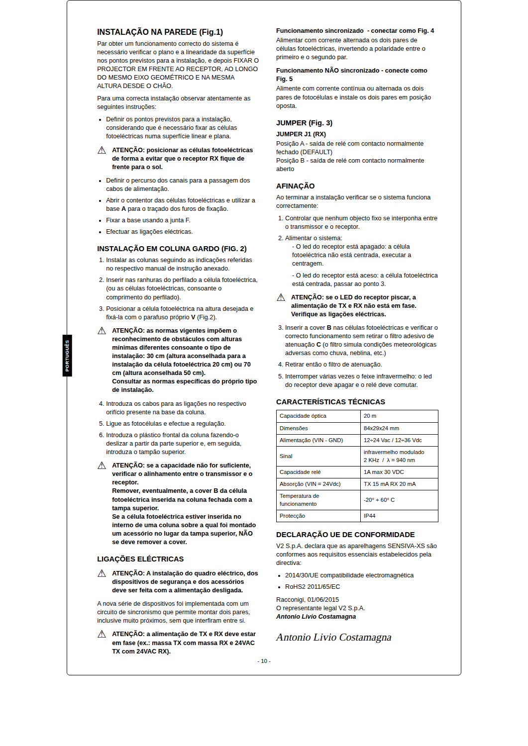PORTUGUÊS
INSTALAÇÃO NA PAREDE (Fig.1)
Par obter um funcionamento correcto do sistema é necessário verificar o plano e a linearidade da superfície nos pontos previstos para a instalação, e depois FIXAR O PROJECTOR EM FRENTE AO RECEPTOR, AO LONGO DO MESMO EIXO GEOMÉTRICO E NA MESMA ALTURA DESDE O CHÃO.
Para uma correcta instalação observar atentamente as seguintes instruções:
Definir os pontos previstos para a instalação, considerando que é necessário fixar as células fotoeléctricas numa superfície linear e plana.
ATENÇÃO: posicionar as células fotoeléctricas de forma a evitar que o receptor RX fique de frente para o sol.
Definir o percurso dos canais para a passagem dos cabos de alimentação.
Abrir o contentor das células fotoeléctricas e utilizar a base A para o traçado dos furos de fixação.
Fixar a base usando a junta F.
Efectuar as ligações eléctricas.
INSTALAÇÃO EM COLUNA GARDO (FIG. 2)
Instalar as colunas seguindo as indicações referidas no respectivo manual de instrução anexado.
Inserir nas ranhuras do perfilado a célula fotoeléctrica, (ou as células fotoeléctricas, consoante o comprimento do perfilado).
Posicionar a célula fotoeléctrica na altura desejada e fixá-la com o parafuso próprio V (Fig.2).
ATENÇÃO: as normas vigentes impõem o reconhecimento de obstáculos com alturas mínimas diferentes consoante o tipo de instalação: 30 cm (altura aconselhada para a instalação da célula fotoeléctrica 20 cm) ou 70 cm (altura aconselhada 50 cm).
Consultar as normas específicas do próprio tipo de instalação.
Introduza os cabos para as ligações no respectivo orifício presente na base da coluna.
Ligue as fotocélulas e efectue a regulação.
Introduza o plástico frontal da coluna fazendo-o deslizar a partir da parte superior e, em seguida, introduza o tampão superior.
ATENÇÃO: se a capacidade não for suficiente, verificar o alinhamento entre o transmissor e o receptor.
Remover, eventualmente, a cover B da célula fotoeléctrica inserida na coluna fechada com a tampa superior.
Se a célula fotoeléctrica estiver inserida no interno de uma coluna sobre a qual foi montado um acessório no lugar da tampa superior, NÃO se deve remover a cover.
LIGAÇÕES ELÉCTRICAS
ATENÇÃO: A instalação do quadro eléctrico, dos dispositivos de segurança e dos acessórios deve ser feita com a alimentação desligada.
A nova série de dispositivos foi implementada com um circuito de sincronismo que permite montar dois pares, inclusive muito próximos, sem que interfiram entre si.
ATENÇÃO: a alimentação de TX e RX deve estar em fase (ex.: massa TX com massa RX e 24VAC TX com 24VAC RX).
Funcionamento sincronizado - conectar como Fig. 4
Alimentar com corrente alternada os dois pares de células fotoeléctricas, invertendo a polaridade entre o primeiro e o segundo par.
Funcionamento NÃO sincronizado - conecte como Fig. 5
Alimente com corrente contínua ou alternada os dois pares de fotocélulas e instale os dois pares em posição oposta.
JUMPER (Fig. 3)
JUMPER J1 (RX)
Posição A - saída de relé com contacto normalmente fechado (DEFAULT)
Posição B - saída de relé com contacto normalmente aberto
AFINAÇÃO
Ao terminar a instalação verificar se o sistema funciona correctamente:
Controlar que nenhum objecto fixo se interponha entre o transmissor e o receptor.
Alimentar o sistema:
O led do receptor está apagado: a célula fotoeléctrica não está centrada, executar a centragem.
O led do receptor está aceso: a célula fotoeléctrica está centrada, passar ao ponto 3.
ATENÇÃO: se o LED do receptor piscar, a alimentação de TX e RX não está em fase. Verifique as ligações eléctricas.
Inserir a cover B nas células fotoeléctricas e verificar o correcto funcionamento sem retirar o filtro adesivo de atenuação C (o filtro simula condições meteorológicas adversas como chuva, neblina, etc.)
Retirar então o filtro de atenuação.
Interromper várias vezes o feixe infravermelho: o led do receptor deve apagar e o relé deve comutar.
CARACTERÍSTICAS TÉCNICAS
| Capacidade óptica | 20 m |
| Dimensões | 84x29x24 mm |
| Alimentação (VIN - GND) | 12÷24 Vac / 12÷36 Vdc |
| Sinal | infravermelho modulado 2 KHz / λ = 940 nm |
| Capacidade relé | 1A max 30 VDC |
| Absorção (VIN = 24Vdc) | TX 15 mA RX 20 mA |
| Temperatura de funcionamento | -20° + 60° C |
| Protecção | IP44 |
DECLARAÇÃO UE DE CONFORMIDADE
V2 S.p.A. declara que as aparelhagens SENSIVA-XS são conformes aos requisitos essenciais estabelecidos pela directiva:
2014/30/UE compatibilidade electromagnética
RoHS2 2011/65/EC
Racconigi, 01/06/2015
O representante legal V2 S.p.A.
Antonio Livio Costamagna
Antonio Livio Costamagna
- 10 -